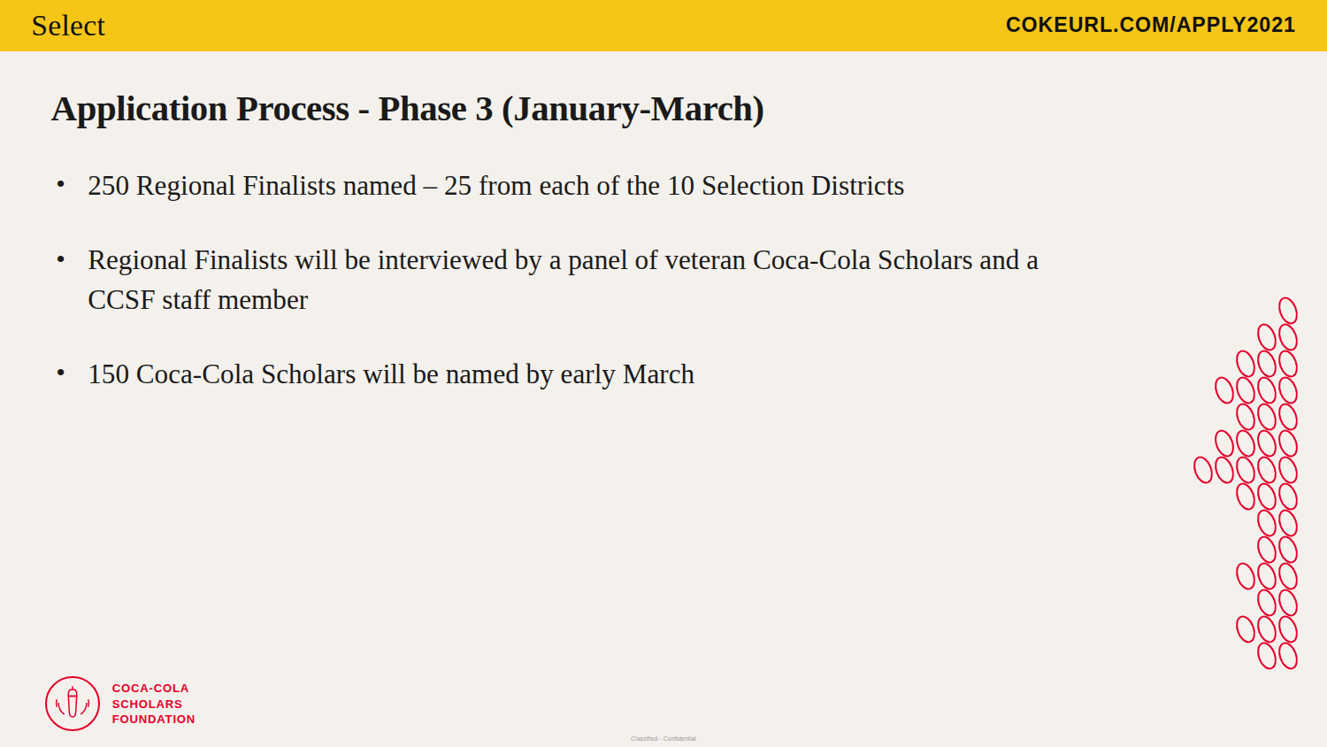Select cokeurl.com/apply2021
Application Process - Phase 3 (January-March)
250 Regional Finalists named – 25 from each of the 10 Selection Districts
Regional Finalists will be interviewed by a panel of veteran Coca-Cola Scholars and a CCSF staff member
150 Coca-Cola Scholars will be named by early March
Coca-Cola
Scholars
Foundation
Classified - Confidential